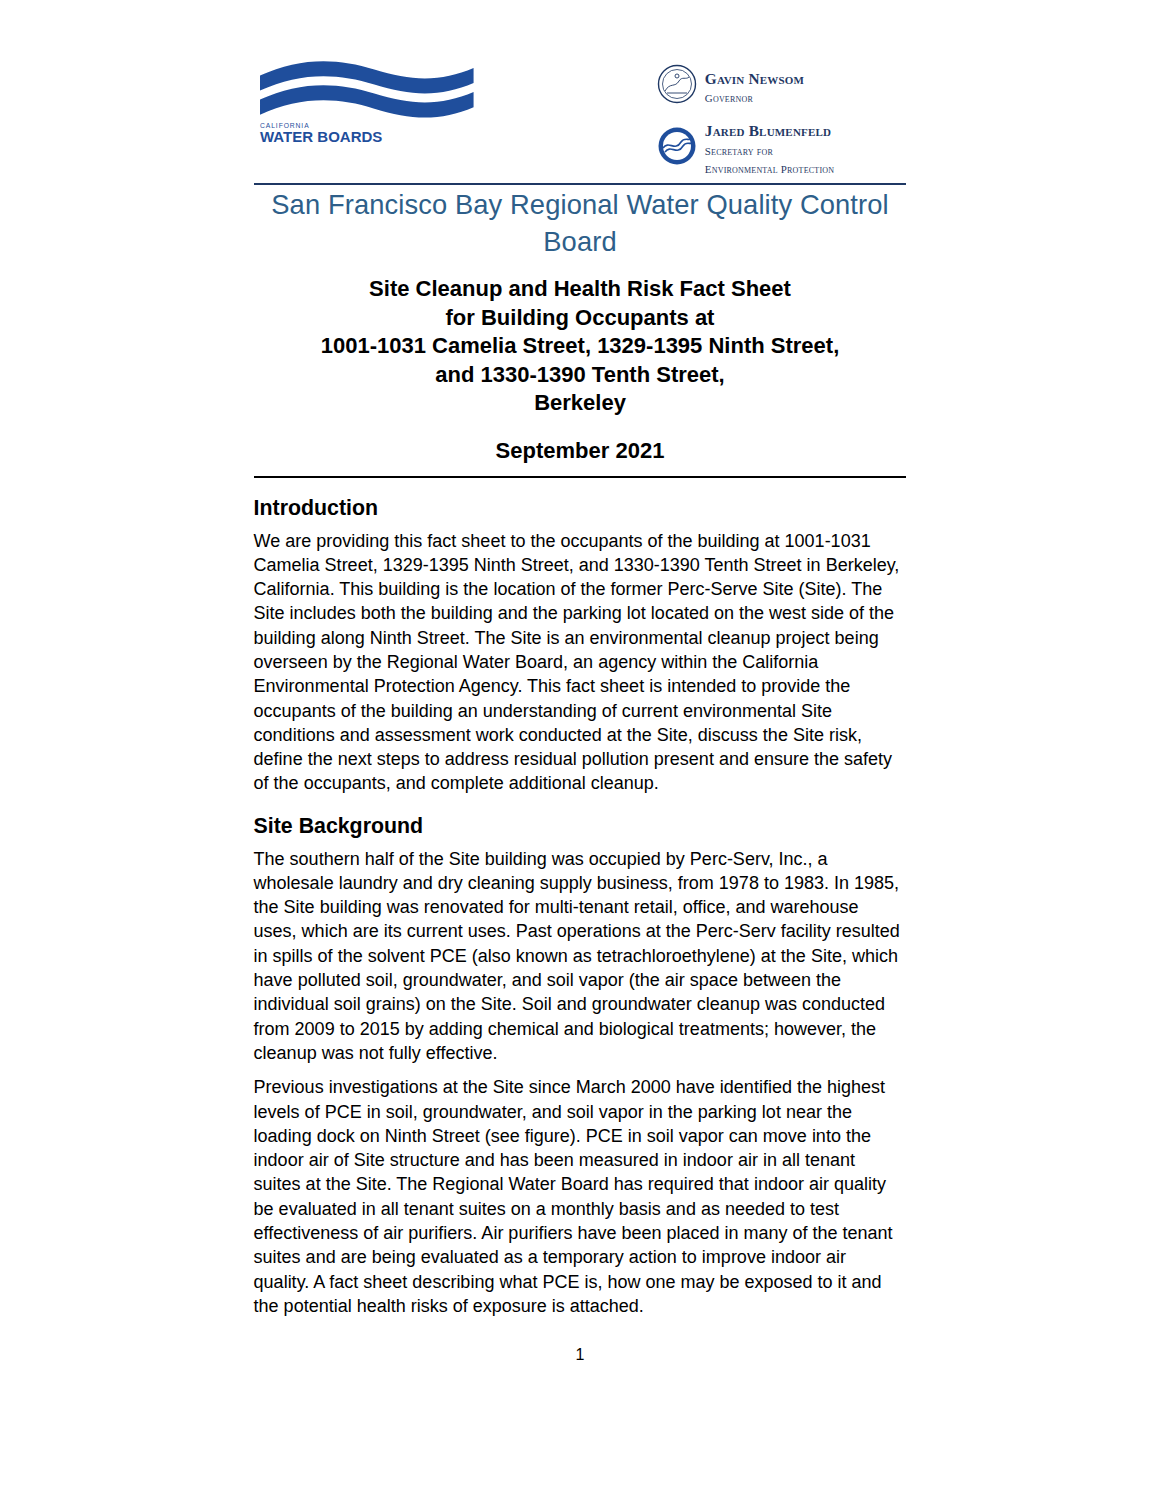CALIFORNIA WATER BOARDS
Gavin Newsom
Governor
Jared Blumenfeld
Secretary for
Environmental Protection
San Francisco Bay Regional Water Quality Control Board
Site Cleanup and Health Risk Fact Sheet
for Building Occupants at
1001-1031 Camelia Street, 1329-1395 Ninth Street,
and 1330-1390 Tenth Street,
Berkeley
September 2021
Introduction
We are providing this fact sheet to the occupants of the building at 1001-1031 Camelia Street, 1329-1395 Ninth Street, and 1330-1390 Tenth Street in Berkeley, California. This building is the location of the former Perc-Serve Site (Site). The Site includes both the building and the parking lot located on the west side of the building along Ninth Street. The Site is an environmental cleanup project being overseen by the Regional Water Board, an agency within the California Environmental Protection Agency. This fact sheet is intended to provide the occupants of the building an understanding of current environmental Site conditions and assessment work conducted at the Site, discuss the Site risk, define the next steps to address residual pollution present and ensure the safety of the occupants, and complete additional cleanup.
Site Background
The southern half of the Site building was occupied by Perc-Serv, Inc., a wholesale laundry and dry cleaning supply business, from 1978 to 1983. In 1985, the Site building was renovated for multi-tenant retail, office, and warehouse uses, which are its current uses. Past operations at the Perc-Serv facility resulted in spills of the solvent PCE (also known as tetrachloroethylene) at the Site, which have polluted soil, groundwater, and soil vapor (the air space between the individual soil grains) on the Site. Soil and groundwater cleanup was conducted from 2009 to 2015 by adding chemical and biological treatments; however, the cleanup was not fully effective.
Previous investigations at the Site since March 2000 have identified the highest levels of PCE in soil, groundwater, and soil vapor in the parking lot near the loading dock on Ninth Street (see figure). PCE in soil vapor can move into the indoor air of Site structure and has been measured in indoor air in all tenant suites at the Site. The Regional Water Board has required that indoor air quality be evaluated in all tenant suites on a monthly basis and as needed to test effectiveness of air purifiers. Air purifiers have been placed in many of the tenant suites and are being evaluated as a temporary action to improve indoor air quality. A fact sheet describing what PCE is, how one may be exposed to it and the potential health risks of exposure is attached.
1